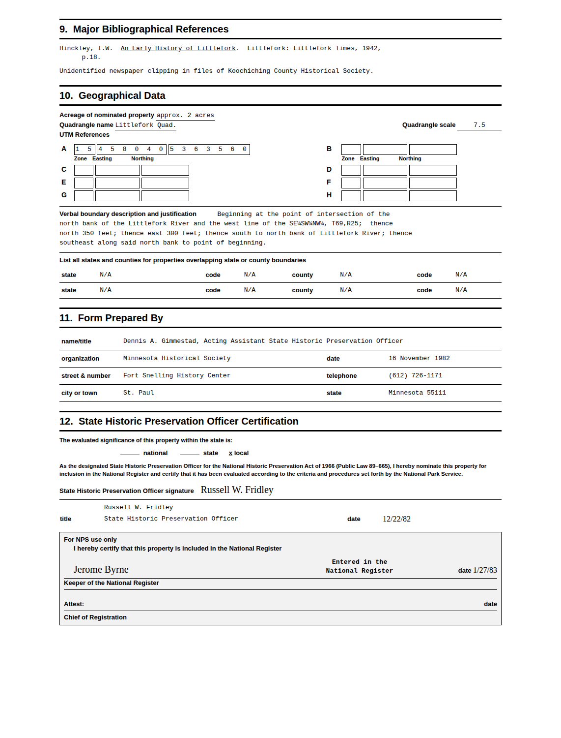9. Major Bibliographical References
Hinckley, I.W. An Early History of Littlefork. Littlefork: Littlefork Times, 1942,
p.18.
Unidentified newspaper clipping in files of Koochiching County Historical Society.
10. Geographical Data
Acreage of nominated property approx. 2 acres
Quadrangle name Littlefork Quad. Quadrangle scale 7.5
UTM References
| A | 1 5 4 5 8 0 4 0 5 3 6 3 5 6 0 Zone Easting Northing | B | Zone Easting Northing |
| C | | D | |
| E | | F | |
| G | | H | |
Verbal boundary description and justification Beginning at the point of intersection of the
north bank of the Littlefork River and the west line of the SE¼SW¼NW¼, T69,R25; thence
north 350 feet; thence east 300 feet; thence south to north bank of Littlefork River; thence
southeast along said north bank to point of beginning.
List all states and counties for properties overlapping state or county boundaries
| state | N/A | code | N/A | county | N/A | code | N/A |
| state | N/A | code | N/A | county | N/A | code | N/A |
11. Form Prepared By
| name/title | Dennis A. Gimmestad, Acting Assistant State Historic Preservation Officer |
| organization | Minnesota Historical Society | date | 16 November 1982 |
| street & number | Fort Snelling History Center | telephone | (612) 726-1171 |
| city or town | St. Paul | state | Minnesota 55111 |
12. State Historic Preservation Officer Certification
The evaluated significance of this property within the state is:
national state x local
As the designated State Historic Preservation Officer for the National Historic Preservation Act of 1966 (Public Law 89–665), I hereby nominate this property for inclusion in the National Register and certify that it has been evaluated according to the criteria and procedures set forth by the National Park Service.
State Historic Preservation Officer signature Russell W. Fridley
| | Russell W. Fridley | | |
| title | State Historic Preservation Officer | date | 12/22/82 |
For NPS use only
I hereby certify that this property is included in the National Register
Jerome Byrne
Entered in the
National Register
date 1/27/83
Keeper of the National Register
Attest:
date
Chief of Registration